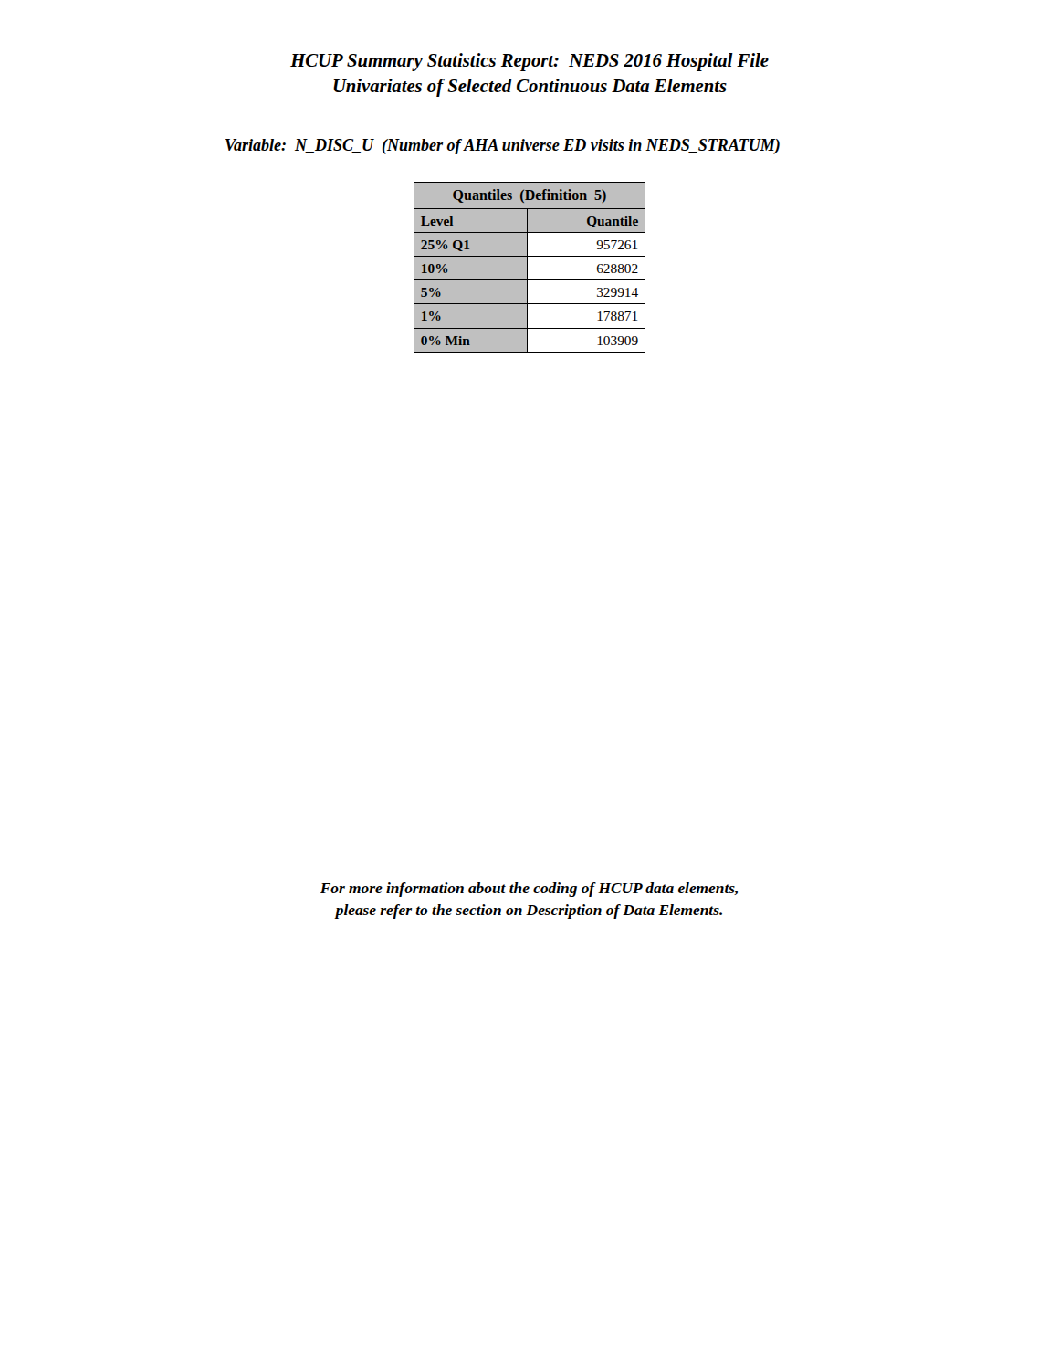HCUP Summary Statistics Report: NEDS 2016 Hospital File
Univariates of Selected Continuous Data Elements
Variable: N_DISC_U (Number of AHA universe ED visits in NEDS_STRATUM)
| Quantiles (Definition 5) |
| --- |
| Level | Quantile |
| 25% Q1 | 957261 |
| 10% | 628802 |
| 5% | 329914 |
| 1% | 178871 |
| 0% Min | 103909 |
For more information about the coding of HCUP data elements,
please refer to the section on Description of Data Elements.